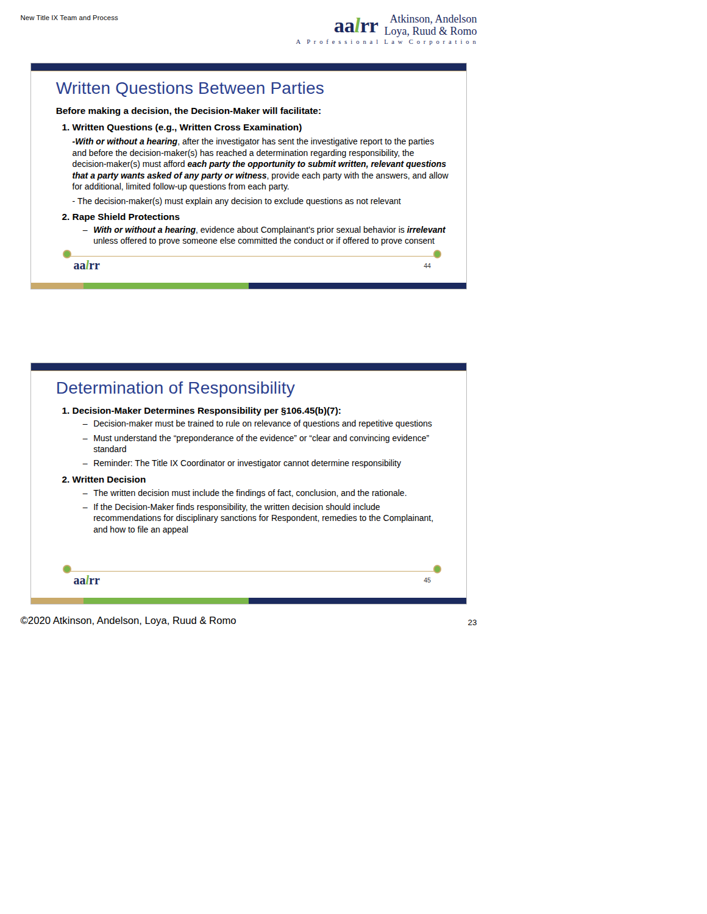New Title IX Team and Process
aalrr
Atkinson, Andelson
Loya, Ruud & Romo
A P r o f e s s i o n a l L a w C o r p o r a t i o n
Written Questions Between Parties
Before making a decision, the Decision-Maker will facilitate:
Written Questions (e.g., Written Cross Examination)
-With or without a hearing, after the investigator has sent the investigative report to the parties and before the decision-maker(s) has reached a determination regarding responsibility, the decision-maker(s) must afford each party the opportunity to submit written, relevant questions that a party wants asked of any party or witness, provide each party with the answers, and allow for additional, limited follow-up questions from each party.
- The decision-maker(s) must explain any decision to exclude questions as not relevant
Rape Shield Protections
With or without a hearing, evidence about Complainant's prior sexual behavior is irrelevant unless offered to prove someone else committed the conduct or if offered to prove consent
aalrr
44
Determination of Responsibility
Decision-Maker Determines Responsibility per §106.45(b)(7):
Decision-maker must be trained to rule on relevance of questions and repetitive questions
Must understand the “preponderance of the evidence” or “clear and convincing evidence” standard
Reminder: The Title IX Coordinator or investigator cannot determine responsibility
Written Decision
The written decision must include the findings of fact, conclusion, and the rationale.
If the Decision-Maker finds responsibility, the written decision should include recommendations for disciplinary sanctions for Respondent, remedies to the Complainant, and how to file an appeal
aalrr
45
©2020 Atkinson, Andelson, Loya, Ruud & Romo
23